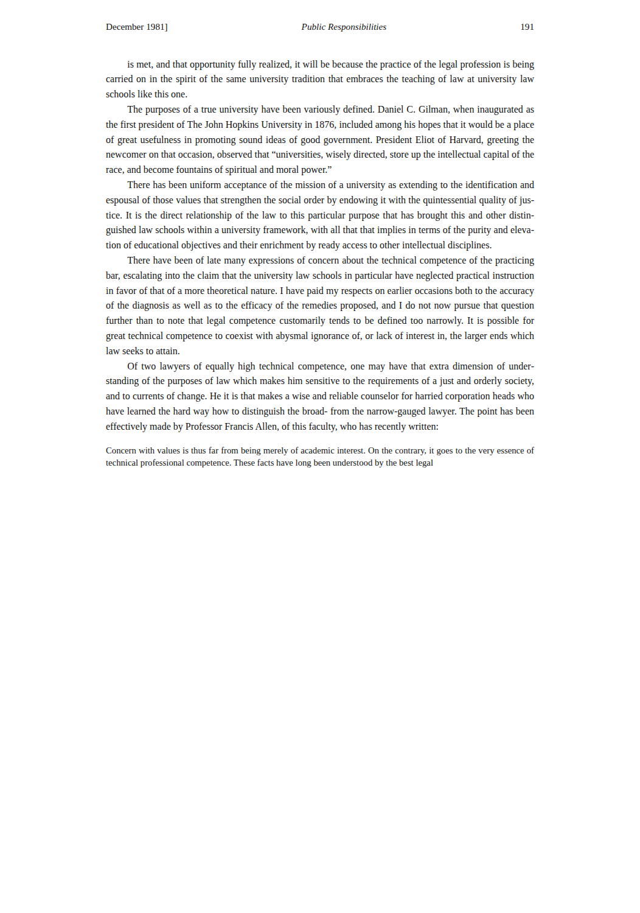December 1981]
Public Responsibilities
191
is met, and that opportunity fully realized, it will be because the practice of the legal profession is being carried on in the spirit of the same university tradition that embraces the teaching of law at university law schools like this one.
The purposes of a true university have been variously defined. Daniel C. Gilman, when inaugurated as the first president of The John Hopkins University in 1876, included among his hopes that it would be a place of great usefulness in promoting sound ideas of good government. President Eliot of Harvard, greeting the newcomer on that occasion, observed that “universities, wisely directed, store up the intellectual capital of the race, and become fountains of spiritual and moral power.”
There has been uniform acceptance of the mission of a university as extending to the identification and espousal of those values that strengthen the social order by endowing it with the quintessential quality of justice. It is the direct relationship of the law to this particular purpose that has brought this and other distinguished law schools within a university framework, with all that that implies in terms of the purity and elevation of educational objectives and their enrichment by ready access to other intellectual disciplines.
There have been of late many expressions of concern about the technical competence of the practicing bar, escalating into the claim that the university law schools in particular have neglected practical instruction in favor of that of a more theoretical nature. I have paid my respects on earlier occasions both to the accuracy of the diagnosis as well as to the efficacy of the remedies proposed, and I do not now pursue that question further than to note that legal competence customarily tends to be defined too narrowly. It is possible for great technical competence to coexist with abysmal ignorance of, or lack of interest in, the larger ends which law seeks to attain.
Of two lawyers of equally high technical competence, one may have that extra dimension of understanding of the purposes of law which makes him sensitive to the requirements of a just and orderly society, and to currents of change. He it is that makes a wise and reliable counselor for harried corporation heads who have learned the hard way how to distinguish the broad- from the narrow-gauged lawyer. The point has been effectively made by Professor Francis Allen, of this faculty, who has recently written:
Concern with values is thus far from being merely of academic interest. On the contrary, it goes to the very essence of technical professional competence. These facts have long been understood by the best legal